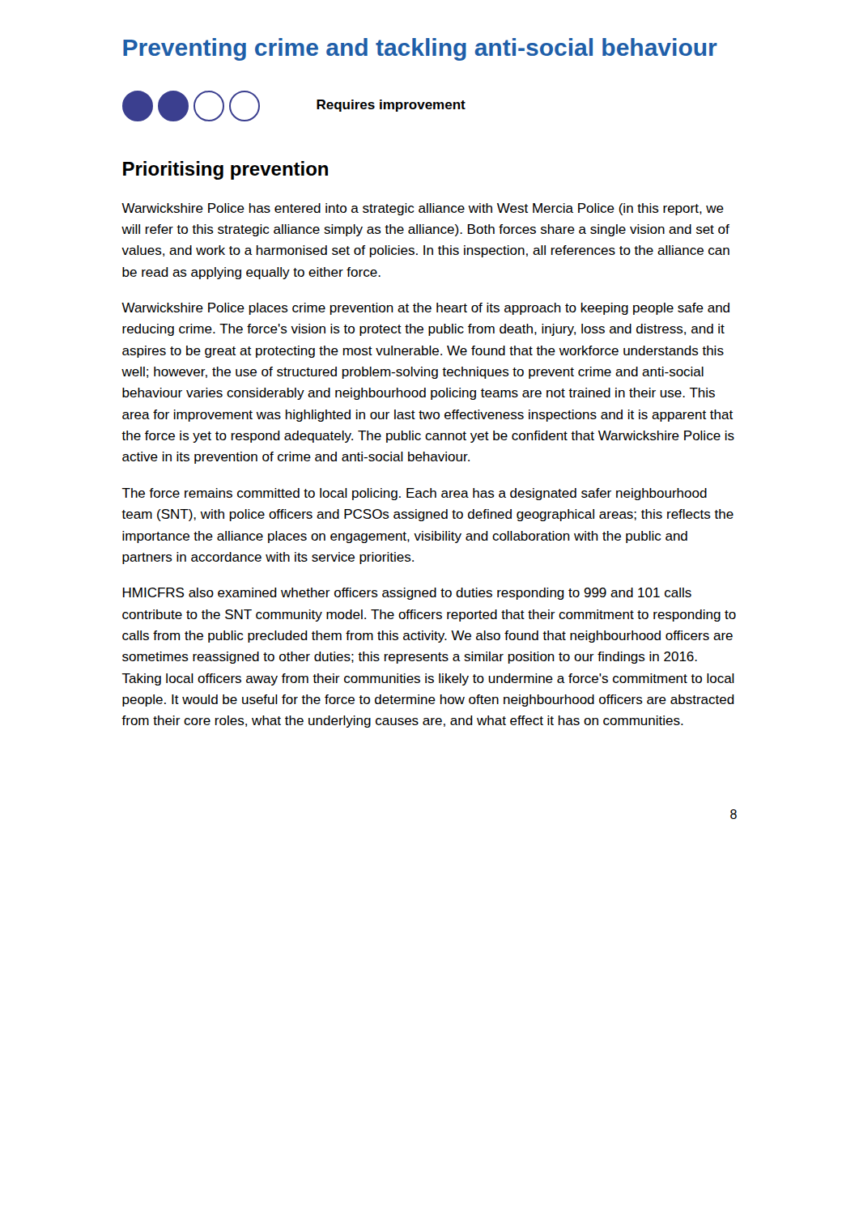Preventing crime and tackling anti-social behaviour
Requires improvement
Prioritising prevention
Warwickshire Police has entered into a strategic alliance with West Mercia Police (in this report, we will refer to this strategic alliance simply as the alliance). Both forces share a single vision and set of values, and work to a harmonised set of policies. In this inspection, all references to the alliance can be read as applying equally to either force.
Warwickshire Police places crime prevention at the heart of its approach to keeping people safe and reducing crime. The force's vision is to protect the public from death, injury, loss and distress, and it aspires to be great at protecting the most vulnerable. We found that the workforce understands this well; however, the use of structured problem-solving techniques to prevent crime and anti-social behaviour varies considerably and neighbourhood policing teams are not trained in their use. This area for improvement was highlighted in our last two effectiveness inspections and it is apparent that the force is yet to respond adequately. The public cannot yet be confident that Warwickshire Police is active in its prevention of crime and anti-social behaviour.
The force remains committed to local policing. Each area has a designated safer neighbourhood team (SNT), with police officers and PCSOs assigned to defined geographical areas; this reflects the importance the alliance places on engagement, visibility and collaboration with the public and partners in accordance with its service priorities.
HMICFRS also examined whether officers assigned to duties responding to 999 and 101 calls contribute to the SNT community model. The officers reported that their commitment to responding to calls from the public precluded them from this activity. We also found that neighbourhood officers are sometimes reassigned to other duties; this represents a similar position to our findings in 2016. Taking local officers away from their communities is likely to undermine a force's commitment to local people. It would be useful for the force to determine how often neighbourhood officers are abstracted from their core roles, what the underlying causes are, and what effect it has on communities.
8